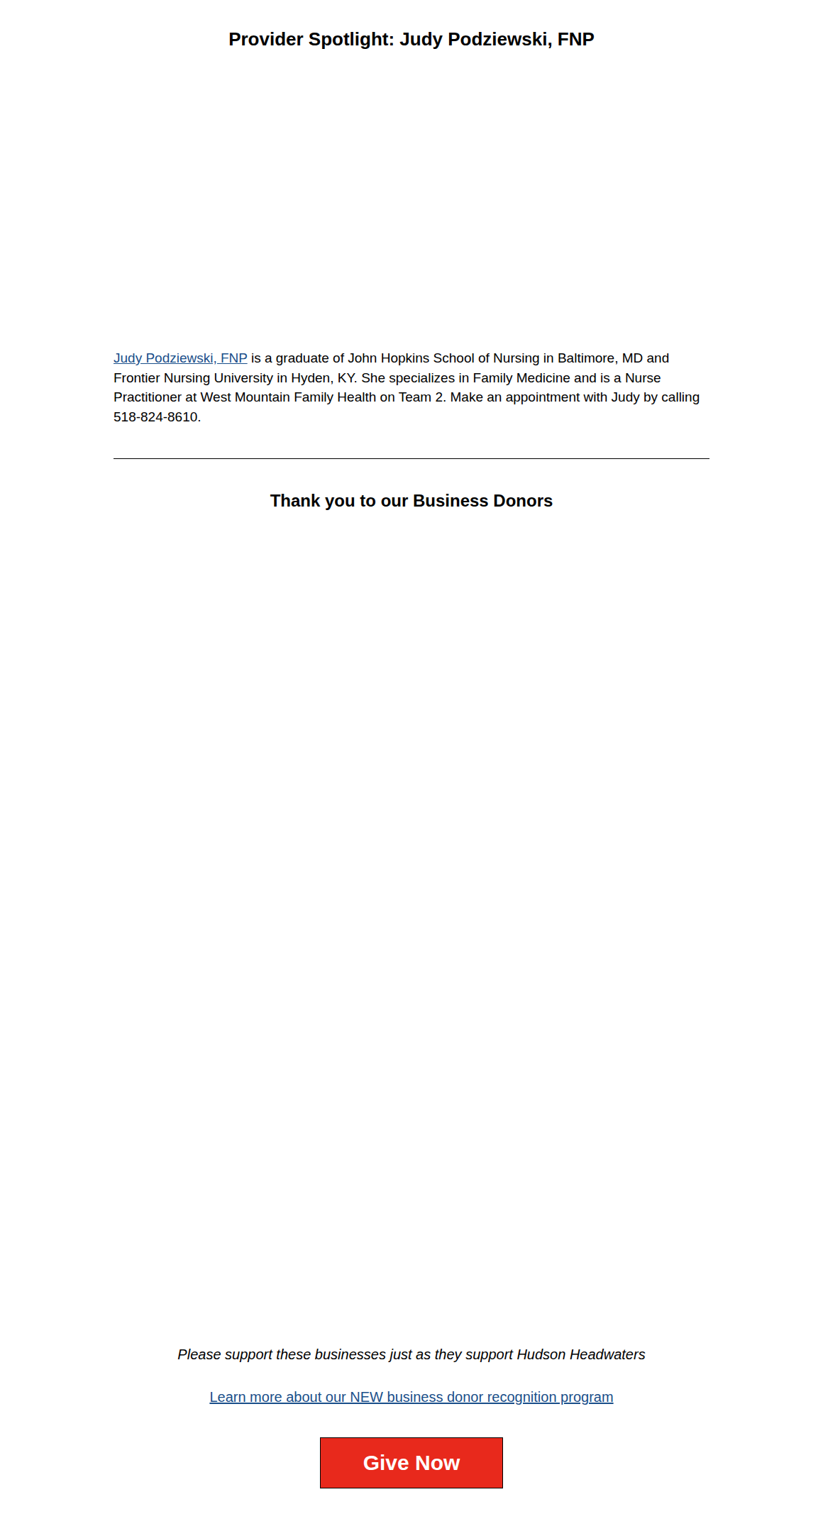Provider Spotlight: Judy Podziewski, FNP
Judy Podziewski, FNP is a graduate of John Hopkins School of Nursing in Baltimore, MD and Frontier Nursing University in Hyden, KY. She specializes in Family Medicine and is a Nurse Practitioner at West Mountain Family Health on Team 2. Make an appointment with Judy by calling 518-824-8610.
Thank you to our Business Donors
Please support these businesses just as they support Hudson Headwaters
Learn more about our NEW business donor recognition program
Give Now